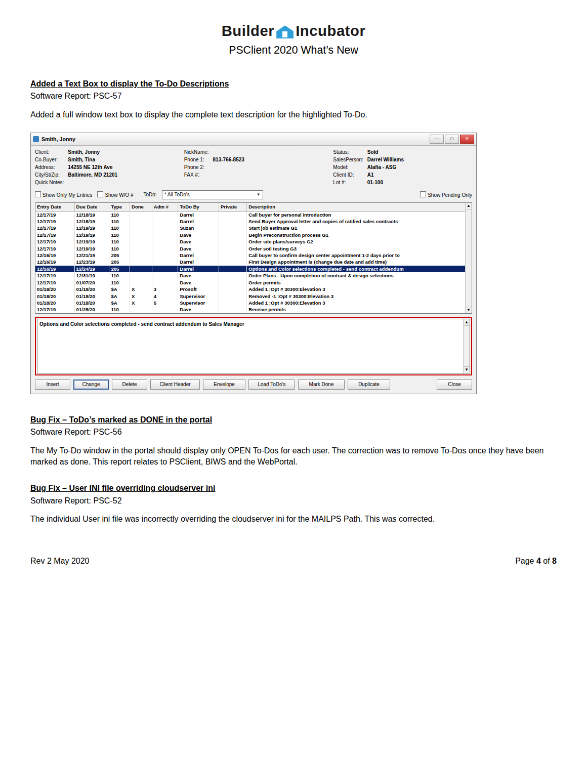Builder Incubator
PSClient 2020 What’s New
Added a Text Box to display the To-Do Descriptions
Software Report: PSC-57
Added a full window text box to display the complete text description for the highlighted To-Do.
Smith, Jonny
—
□
✕
Client:
Smith, Jonny
Co-Buyer:
Smith, Tina
Address:
14255 NE 12th Ave
City/St/Zip:
Baltimore, MD 21201
Quick Notes:
NickName:
Phone 1:
813-766-8523
Phone 2:
FAX #:
Status:
Sold
SalesPerson:
Darrel Williams
Model:
Alafia - ASG
Client ID:
A1
Lot #:
01-100
Show Only My Entries Show W/O # ToDo: * All ToDo's▼ Show Pending Only
| Entry Date | Due Date | Type | Done | Adm # | ToDo By | Private | Description |
| --- | --- | --- | --- | --- | --- | --- | --- |
| 12/17/19 | 12/18/19 | 110 | | | Darrel | | Call buyer for personal introduction |
| 12/17/19 | 12/18/19 | 110 | | | Darrel | | Send Buyer Approval letter and copies of ratified sales contracts |
| 12/17/19 | 12/19/19 | 110 | | | Suzan | | Start job estimate G1 |
| 12/17/19 | 12/19/19 | 110 | | | Dave | | Begin Preconstruction process G1 |
| 12/17/19 | 12/19/19 | 110 | | | Dave | | Order site plans/surveys G2 |
| 12/17/19 | 12/19/19 | 110 | | | Dave | | Order soil testing G3 |
| 12/16/19 | 12/21/19 | 205 | | | Darrel | | Call buyer to confirm design center appointment 1-2 days prior to |
| 12/16/19 | 12/23/19 | 205 | | | Darrel | | First Design appointment is (change due date and add time) |
| 12/16/19 | 12/24/19 | 205 | | | Darrel | | Options and Color selections completed - send contract addendum |
| 12/17/19 | 12/31/19 | 110 | | | Dave | | Order Plans - Upon completion of contract & design selections |
| 12/17/19 | 01/07/20 | 110 | | | Dave | | Order permits |
| 01/18/20 | 01/18/20 | $A | X | 3 | Prosoft | | Added 1 :Opt # 30300:Elevation 3 |
| 01/18/20 | 01/18/20 | $A | X | 4 | Supervisor | | Removed -1 :Opt # 30300:Elevation 3 |
| 01/18/20 | 01/18/20 | $A | X | 5 | Supervisor | | Added 1 :Opt # 30300:Elevation 3 |
| 12/17/19 | 01/28/20 | 110 | | | Dave | | Receive permits |
▲
▼
Options and Color selections completed - send contract addendum to Sales Manager
▲
▼
Insert
Change
Delete
Client Header
Envelope
Load ToDo's
Mark Done
Duplicate
Close
Bug Fix – ToDo’s marked as DONE in the portal
Software Report: PSC-56
The My To-Do window in the portal should display only OPEN To-Dos for each user. The correction was to remove To-Dos once they have been marked as done. This report relates to PSClient, BIWS and the WebPortal.
Bug Fix – User INI file overriding cloudserver ini
Software Report: PSC-52
The individual User ini file was incorrectly overriding the cloudserver ini for the MAILPS Path. This was corrected.
Rev 2 May 2020
Page 4 of 8